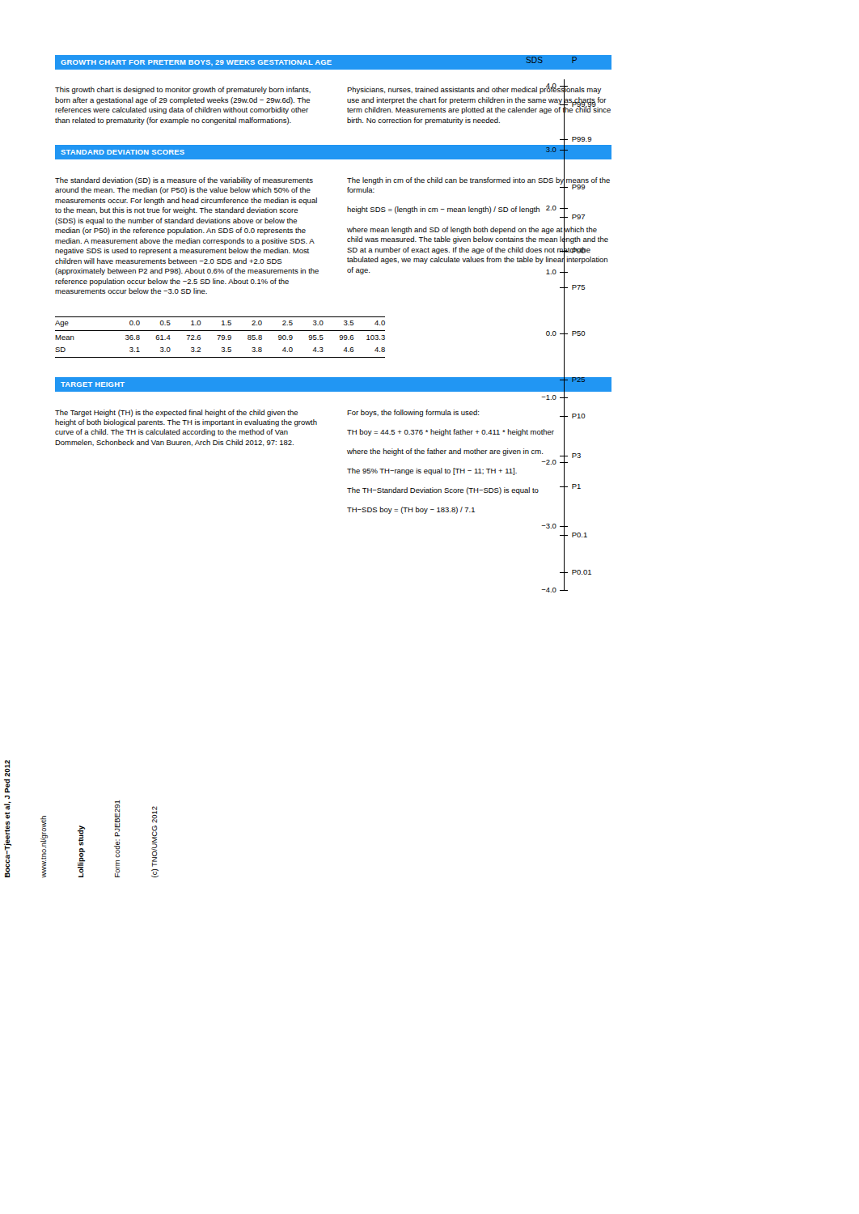GROWTH CHART FOR PRETERM BOYS, 29 WEEKS GESTATIONAL AGE
This growth chart is designed to monitor growth of prematurely born infants, born after a gestational age of 29 completed weeks (29w.0d − 29w.6d). The references were calculated using data of children without comorbidity other than related to prematurity (for example no congenital malformations).
Physicians, nurses, trained assistants and other medical professionals may use and interpret the chart for preterm children in the same way as charts for term children. Measurements are plotted at the calender age of the child since birth. No correction for prematurity is needed.
STANDARD DEVIATION SCORES
The standard deviation (SD) is a measure of the variability of measurements around the mean. The median (or P50) is the value below which 50% of the measurements occur. For length and head circumference the median is equal to the mean, but this is not true for weight. The standard deviation score (SDS) is equal to the number of standard deviations above or below the median (or P50) in the reference population. An SDS of 0.0 represents the median. A measurement above the median corresponds to a positive SDS. A negative SDS is used to represent a measurement below the median. Most children will have measurements between −2.0 SDS and +2.0 SDS (approximately between P2 and P98). About 0.6% of the measurements in the reference population occur below the −2.5 SD line. About 0.1% of the measurements occur below the −3.0 SD line.
The length in cm of the child can be transformed into an SDS by means of the formula:
height SDS = (length in cm − mean length) / SD of length
where mean length and SD of length both depend on the age at which the child was measured. The table given below contains the mean length and the SD at a number of exact ages. If the age of the child does not match the tabulated ages, we may calculate values from the table by linear interpolation of age.
| Age | 0.0 | 0.5 | 1.0 | 1.5 | 2.0 | 2.5 | 3.0 | 3.5 | 4.0 |
| --- | --- | --- | --- | --- | --- | --- | --- | --- | --- |
| Mean | 36.8 | 61.4 | 72.6 | 79.9 | 85.8 | 90.9 | 95.5 | 99.6 | 103.3 |
| SD | 3.1 | 3.0 | 3.2 | 3.5 | 3.8 | 4.0 | 4.3 | 4.6 | 4.8 |
TARGET HEIGHT
The Target Height (TH) is the expected final height of the child given the height of both biological parents. The TH is important in evaluating the growth curve of a child. The TH is calculated according to the method of Van Dommelen, Schonbeck and Van Buuren, Arch Dis Child 2012, 97: 182.
For boys, the following formula is used:
TH boy = 44.5 + 0.376 * height father + 0.411 * height mother
where the height of the father and mother are given in cm.
The 95% TH−range is equal to [TH − 11; TH + 11].
The TH−Standard Deviation Score (TH−SDS) is equal to
TH−SDS boy = (TH boy − 183.8) / 7.1
SDS
P
4.0
P99.99
3.0
P99.9
P99
2.0
P97
P90
1.0
P75
0.0
P50
P25
−1.0
P10
P3
−2.0
P1
−3.0
P0.1
P0.01
−4.0
Bocca−Tjeertes et al, J Ped 2012 www.tno.nl/growth Lollipop study Form code: PJEBE291 (c) TNO/UMCG 2012